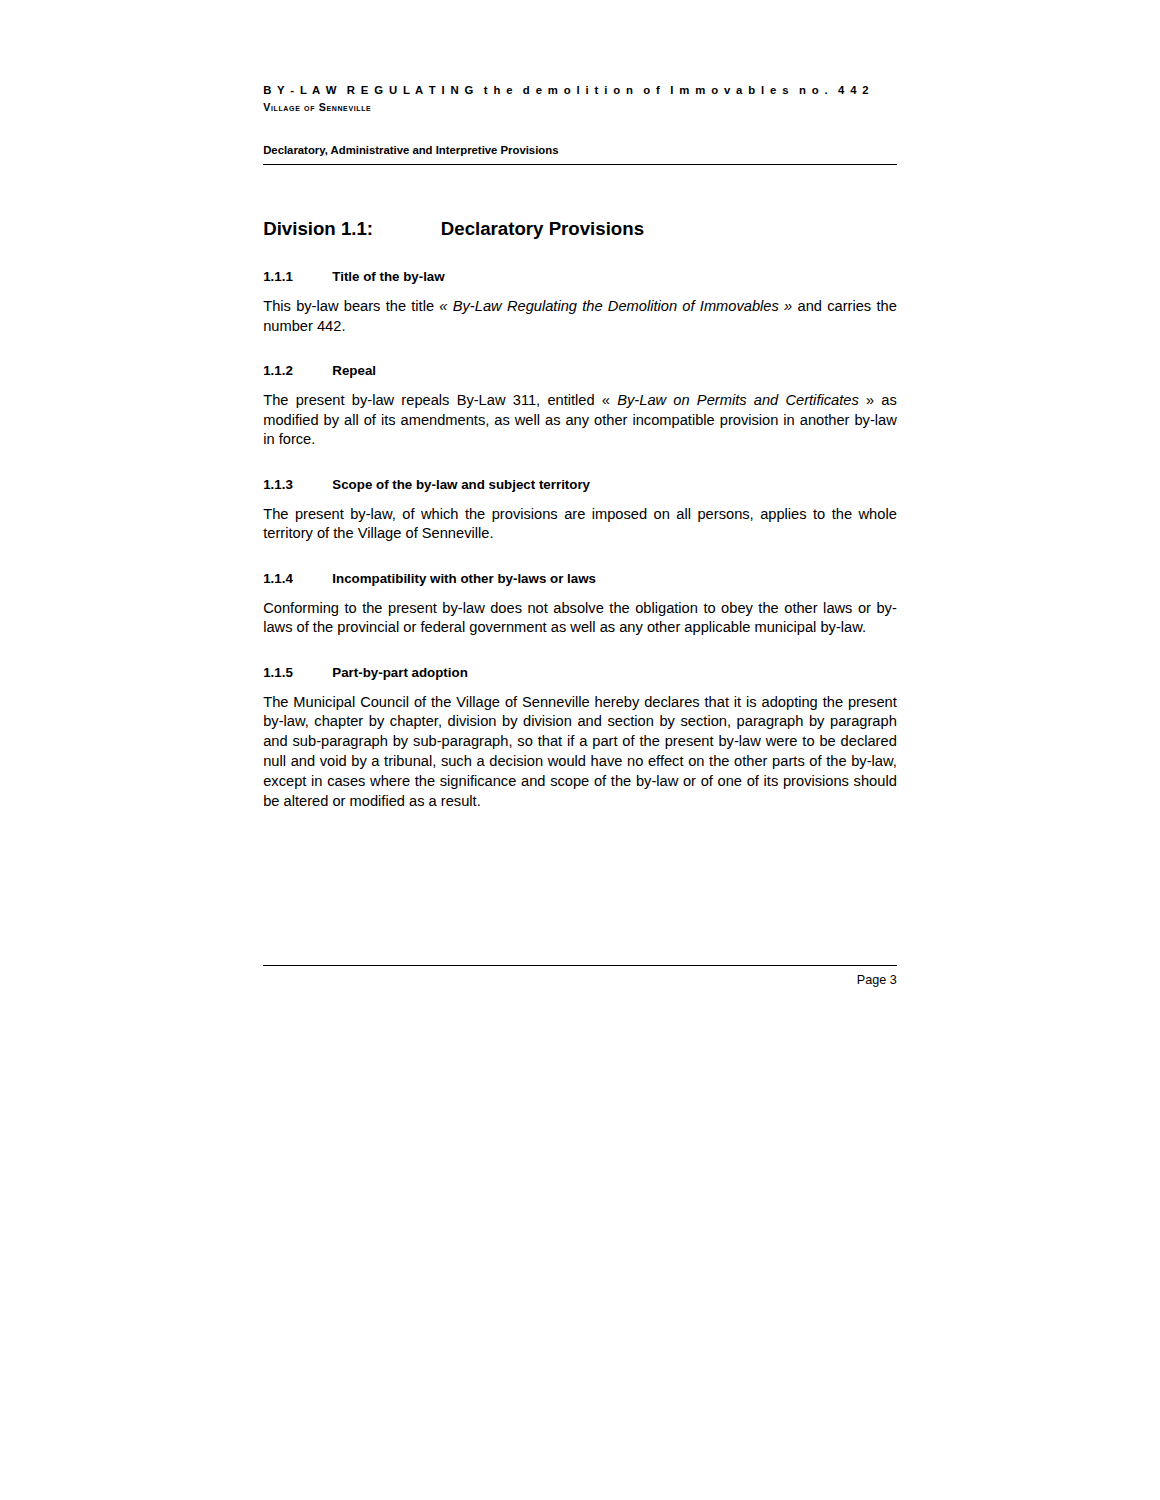B Y - L A W R E G U L A T I N G t h e d e m o l i t i o n o f I m m o v a b l e s n o . 4 4 2
Village of Senneville
Declaratory, Administrative and Interpretive Provisions
Division 1.1: Declaratory Provisions
1.1.1 Title of the by-law
This by-law bears the title « By-Law Regulating the Demolition of Immovables » and carries the number 442.
1.1.2 Repeal
The present by-law repeals By-Law 311, entitled « By-Law on Permits and Certificates » as modified by all of its amendments, as well as any other incompatible provision in another by-law in force.
1.1.3 Scope of the by-law and subject territory
The present by-law, of which the provisions are imposed on all persons, applies to the whole territory of the Village of Senneville.
1.1.4 Incompatibility with other by-laws or laws
Conforming to the present by-law does not absolve the obligation to obey the other laws or by-laws of the provincial or federal government as well as any other applicable municipal by-law.
1.1.5 Part-by-part adoption
The Municipal Council of the Village of Senneville hereby declares that it is adopting the present by-law, chapter by chapter, division by division and section by section, paragraph by paragraph and sub-paragraph by sub-paragraph, so that if a part of the present by-law were to be declared null and void by a tribunal, such a decision would have no effect on the other parts of the by-law, except in cases where the significance and scope of the by-law or of one of its provisions should be altered or modified as a result.
Page 3